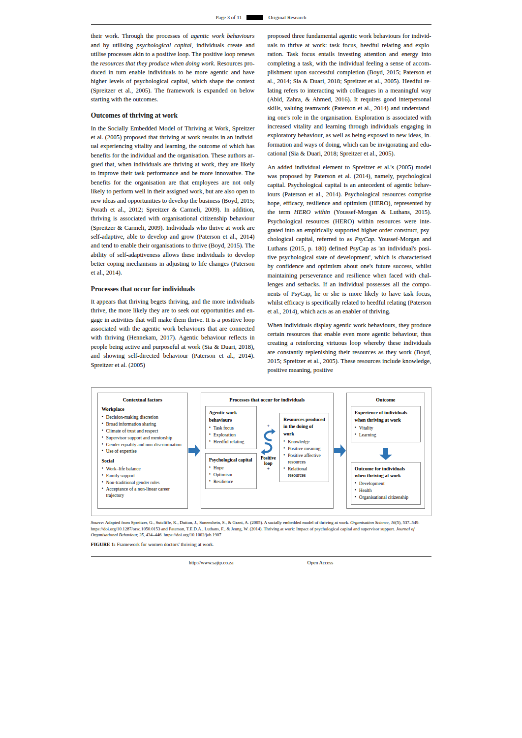Page 3 of 11 Original Research
their work. Through the processes of agentic work behaviours and by utilising psychological capital, individuals create and utilise processes akin to a positive loop. The positive loop renews the resources that they produce when doing work. Resources produced in turn enable individuals to be more agentic and have higher levels of psychological capital, which shape the context (Spreitzer et al., 2005). The framework is expanded on below starting with the outcomes.
Outcomes of thriving at work
In the Socially Embedded Model of Thriving at Work, Spreitzer et al. (2005) proposed that thriving at work results in an individual experiencing vitality and learning, the outcome of which has benefits for the individual and the organisation. These authors argued that, when individuals are thriving at work, they are likely to improve their task performance and be more innovative. The benefits for the organisation are that employees are not only likely to perform well in their assigned work, but are also open to new ideas and opportunities to develop the business (Boyd, 2015; Porath et al., 2012; Spreitzer & Carmeli, 2009). In addition, thriving is associated with organisational citizenship behaviour (Spreitzer & Carmeli, 2009). Individuals who thrive at work are self-adaptive, able to develop and grow (Paterson et al., 2014) and tend to enable their organisations to thrive (Boyd, 2015). The ability of self-adaptiveness allows these individuals to develop better coping mechanisms in adjusting to life changes (Paterson et al., 2014).
Processes that occur for individuals
It appears that thriving begets thriving, and the more individuals thrive, the more likely they are to seek out opportunities and engage in activities that will make them thrive. It is a positive loop associated with the agentic work behaviours that are connected with thriving (Hennekam, 2017). Agentic behaviour reflects in people being active and purposeful at work (Sia & Duari, 2018), and showing self-directed behaviour (Paterson et al., 2014). Spreitzer et al. (2005)
proposed three fundamental agentic work behaviours for individuals to thrive at work: task focus, heedful relating and exploration. Task focus entails investing attention and energy into completing a task, with the individual feeling a sense of accomplishment upon successful completion (Boyd, 2015; Paterson et al., 2014; Sia & Duari, 2018; Spreitzer et al., 2005). Heedful relating refers to interacting with colleagues in a meaningful way (Abid, Zahra, & Ahmed, 2016). It requires good interpersonal skills, valuing teamwork (Paterson et al., 2014) and understanding one's role in the organisation. Exploration is associated with increased vitality and learning through individuals engaging in exploratory behaviour, as well as being exposed to new ideas, information and ways of doing, which can be invigorating and educational (Sia & Duari, 2018; Spreitzer et al., 2005).
An added individual element to Spreitzer et al.'s (2005) model was proposed by Paterson et al. (2014), namely, psychological capital. Psychological capital is an antecedent of agentic behaviours (Paterson et al., 2014). Psychological resources comprise hope, efficacy, resilience and optimism (HERO), represented by the term HERO within (Youssef-Morgan & Luthans, 2015). Psychological resources (HERO) within resources were integrated into an empirically supported higher-order construct, psychological capital, referred to as PsyCap. Youssef-Morgan and Luthans (2015, p. 180) defined PsyCap as 'an individual's positive psychological state of development', which is characterised by confidence and optimism about one's future success, whilst maintaining perseverance and resilience when faced with challenges and setbacks. If an individual possesses all the components of PsyCap, he or she is more likely to have task focus, whilst efficacy is specifically related to heedful relating (Paterson et al., 2014), which acts as an enabler of thriving.
When individuals display agentic work behaviours, they produce certain resources that enable even more agentic behaviour, thus creating a reinforcing virtuous loop whereby these individuals are constantly replenishing their resources as they work (Boyd, 2015; Spreitzer et al., 2005). These resources include knowledge, positive meaning, positive
Contextual factors
Workplace
Decision-making discretion
Broad information sharing
Climate of trust and respect
Supervisor support and mentorship
Gender equality and non-discrimination
Use of expertise
Social
Work–life balance
Family support
Non-traditional gender roles
Acceptance of a non-linear career trajectory
Processes that occur for individuals
Agentic work behaviours
Task focus
Exploration
Heedful relating
Psychological capital
Hope
Optimism
Resilience
+ Positive
loop +
Resources produced in the doing of work
Knowledge
Positive meaning
Positive affective resources
Relational resources
Outcome
Experience of individuals when thriving at work
Vitality
Learning
Outcome for individuals when thriving at work
Development
Health
Organisational citizenship
Source: Adapted from Spreitzer, G., Sutcliffe, K., Dutton, J., Sonenshein, S., & Grant, A. (2005). A socially embedded model of thriving at work. Organisation Science, 16(5), 537–549. https://doi.org/10.1287/orsc.1050.0153 and Paterson, T.E.D.A., Luthans, F., & Jeung, W. (2014). Thriving at work: Impact of psychological capital and supervisor support. Journal of Organisational Behaviour, 35, 434–446. https://doi.org/10.1002/job.1907
FIGURE 1: Framework for women doctors' thriving at work.
http://www.sajip.co.za Open Access